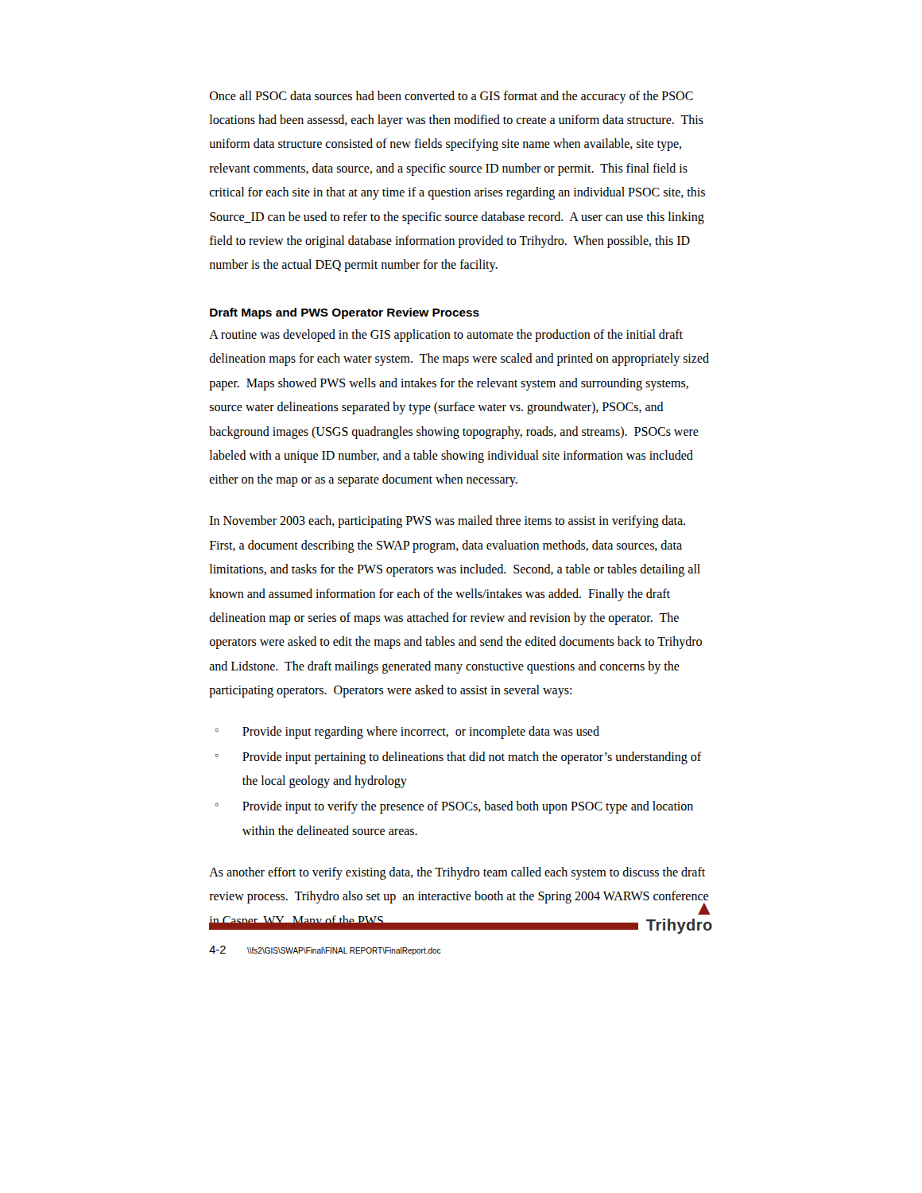Once all PSOC data sources had been converted to a GIS format and the accuracy of the PSOC locations had been assessd, each layer was then modified to create a uniform data structure. This uniform data structure consisted of new fields specifying site name when available, site type, relevant comments, data source, and a specific source ID number or permit. This final field is critical for each site in that at any time if a question arises regarding an individual PSOC site, this Source_ID can be used to refer to the specific source database record. A user can use this linking field to review the original database information provided to Trihydro. When possible, this ID number is the actual DEQ permit number for the facility.
Draft Maps and PWS Operator Review Process
A routine was developed in the GIS application to automate the production of the initial draft delineation maps for each water system. The maps were scaled and printed on appropriately sized paper. Maps showed PWS wells and intakes for the relevant system and surrounding systems, source water delineations separated by type (surface water vs. groundwater), PSOCs, and background images (USGS quadrangles showing topography, roads, and streams). PSOCs were labeled with a unique ID number, and a table showing individual site information was included either on the map or as a separate document when necessary.
In November 2003 each, participating PWS was mailed three items to assist in verifying data. First, a document describing the SWAP program, data evaluation methods, data sources, data limitations, and tasks for the PWS operators was included. Second, a table or tables detailing all known and assumed information for each of the wells/intakes was added. Finally the draft delineation map or series of maps was attached for review and revision by the operator. The operators were asked to edit the maps and tables and send the edited documents back to Trihydro and Lidstone. The draft mailings generated many constuctive questions and concerns by the participating operators. Operators were asked to assist in several ways:
Provide input regarding where incorrect, or incomplete data was used
Provide input pertaining to delineations that did not match the operator’s understanding of the local geology and hydrology
Provide input to verify the presence of PSOCs, based both upon PSOC type and location within the delineated source areas.
As another effort to verify existing data, the Trihydro team called each system to discuss the draft review process. Trihydro also set up an interactive booth at the Spring 2004 WARWS conference in Casper, WY. Many of the PWS
▲ Trihydro
4-2 \\fs2\GIS\SWAP\Final\FINAL REPORT\FinalReport.doc